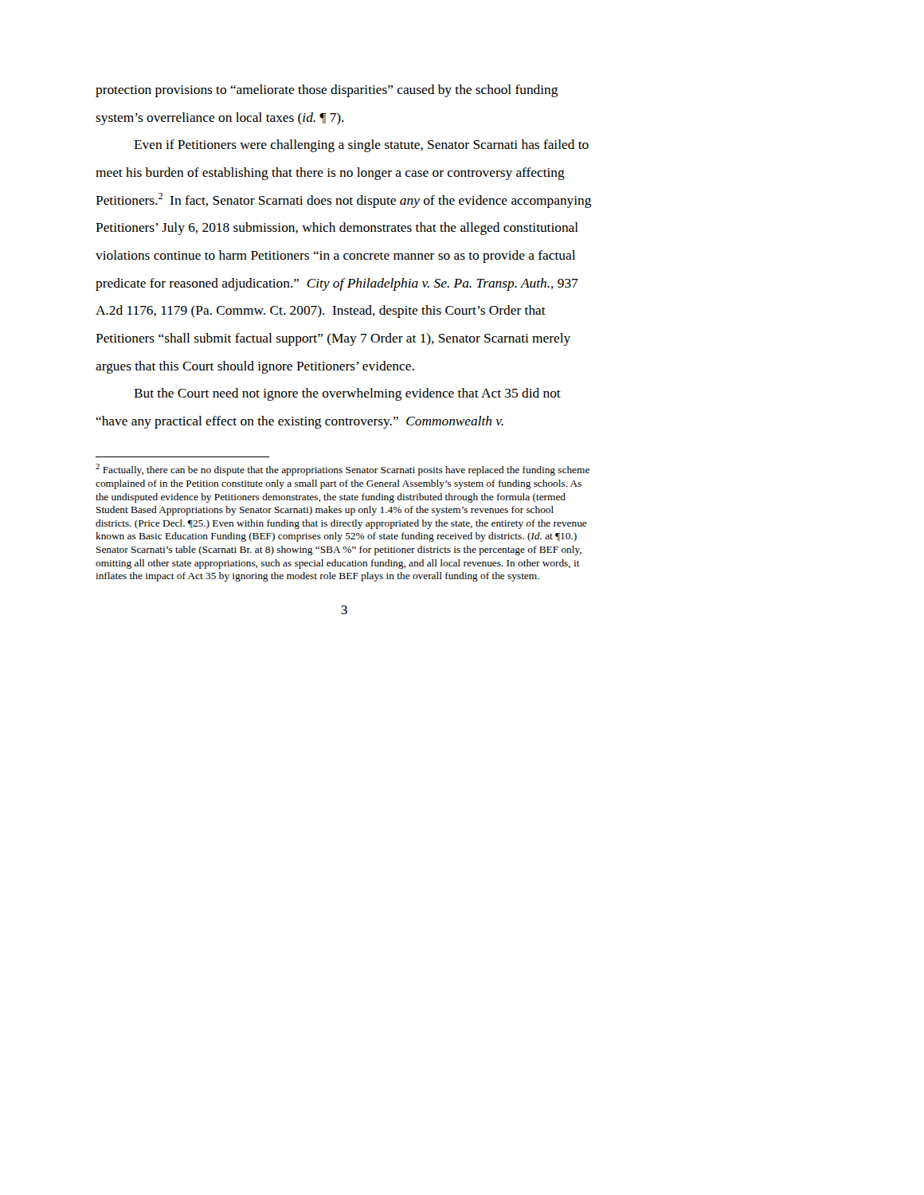protection provisions to “ameliorate those disparities” caused by the school funding system’s overreliance on local taxes (id. ¶ 7).
Even if Petitioners were challenging a single statute, Senator Scarnati has failed to meet his burden of establishing that there is no longer a case or controversy affecting Petitioners.2 In fact, Senator Scarnati does not dispute any of the evidence accompanying Petitioners’ July 6, 2018 submission, which demonstrates that the alleged constitutional violations continue to harm Petitioners “in a concrete manner so as to provide a factual predicate for reasoned adjudication.” City of Philadelphia v. Se. Pa. Transp. Auth., 937 A.2d 1176, 1179 (Pa. Commw. Ct. 2007). Instead, despite this Court’s Order that Petitioners “shall submit factual support” (May 7 Order at 1), Senator Scarnati merely argues that this Court should ignore Petitioners’ evidence.
But the Court need not ignore the overwhelming evidence that Act 35 did not “have any practical effect on the existing controversy.” Commonwealth v.
2 Factually, there can be no dispute that the appropriations Senator Scarnati posits have replaced the funding scheme complained of in the Petition constitute only a small part of the General Assembly’s system of funding schools. As the undisputed evidence by Petitioners demonstrates, the state funding distributed through the formula (termed Student Based Appropriations by Senator Scarnati) makes up only 1.4% of the system’s revenues for school districts. (Price Decl. ¶25.) Even within funding that is directly appropriated by the state, the entirety of the revenue known as Basic Education Funding (BEF) comprises only 52% of state funding received by districts. (Id. at ¶10.) Senator Scarnati’s table (Scarnati Br. at 8) showing “SBA %” for petitioner districts is the percentage of BEF only, omitting all other state appropriations, such as special education funding, and all local revenues. In other words, it inflates the impact of Act 35 by ignoring the modest role BEF plays in the overall funding of the system.
3